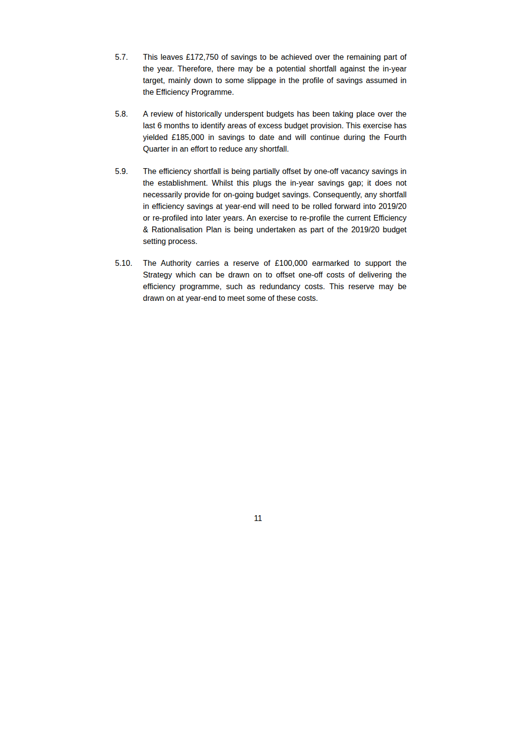5.7.
This leaves £172,750 of savings to be achieved over the remaining part of the year. Therefore, there may be a potential shortfall against the in-year target, mainly down to some slippage in the profile of savings assumed in the Efficiency Programme.
5.8.
A review of historically underspent budgets has been taking place over the last 6 months to identify areas of excess budget provision. This exercise has yielded £185,000 in savings to date and will continue during the Fourth Quarter in an effort to reduce any shortfall.
5.9.
The efficiency shortfall is being partially offset by one-off vacancy savings in the establishment. Whilst this plugs the in-year savings gap; it does not necessarily provide for on-going budget savings. Consequently, any shortfall in efficiency savings at year-end will need to be rolled forward into 2019/20 or re-profiled into later years. An exercise to re-profile the current Efficiency & Rationalisation Plan is being undertaken as part of the 2019/20 budget setting process.
5.10.
The Authority carries a reserve of £100,000 earmarked to support the Strategy which can be drawn on to offset one-off costs of delivering the efficiency programme, such as redundancy costs. This reserve may be drawn on at year-end to meet some of these costs.
11